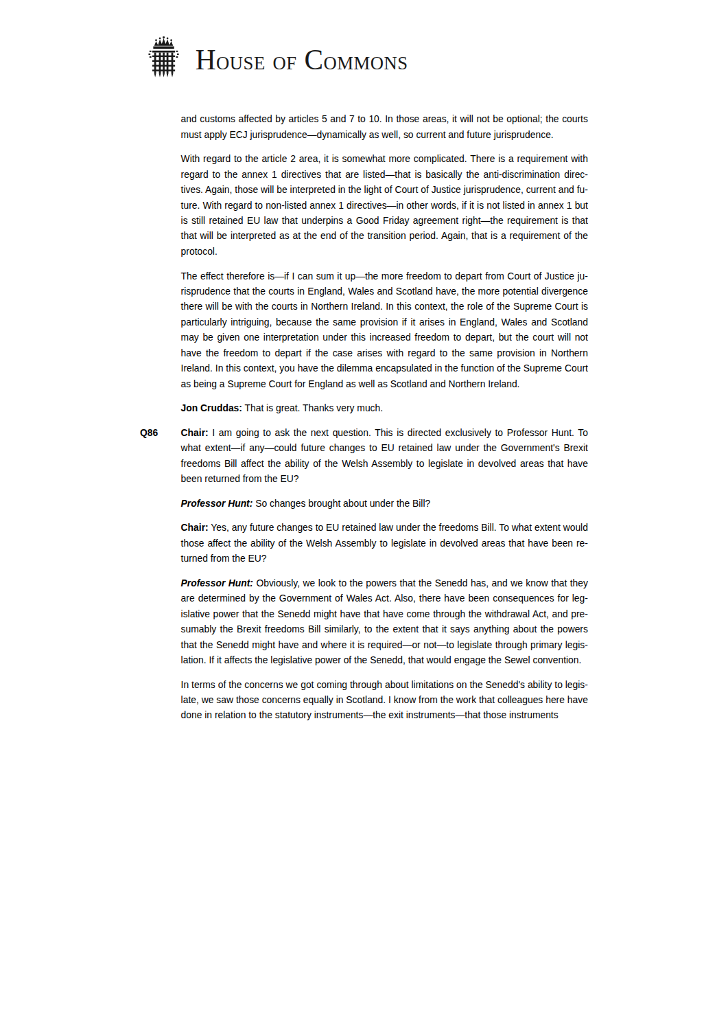HOUSE OF COMMONS
and customs affected by articles 5 and 7 to 10. In those areas, it will not be optional; the courts must apply ECJ jurisprudence—dynamically as well, so current and future jurisprudence.
With regard to the article 2 area, it is somewhat more complicated. There is a requirement with regard to the annex 1 directives that are listed—that is basically the anti-discrimination directives. Again, those will be interpreted in the light of Court of Justice jurisprudence, current and future. With regard to non-listed annex 1 directives—in other words, if it is not listed in annex 1 but is still retained EU law that underpins a Good Friday agreement right—the requirement is that that will be interpreted as at the end of the transition period. Again, that is a requirement of the protocol.
The effect therefore is—if I can sum it up—the more freedom to depart from Court of Justice jurisprudence that the courts in England, Wales and Scotland have, the more potential divergence there will be with the courts in Northern Ireland. In this context, the role of the Supreme Court is particularly intriguing, because the same provision if it arises in England, Wales and Scotland may be given one interpretation under this increased freedom to depart, but the court will not have the freedom to depart if the case arises with regard to the same provision in Northern Ireland. In this context, you have the dilemma encapsulated in the function of the Supreme Court as being a Supreme Court for England as well as Scotland and Northern Ireland.
Jon Cruddas: That is great. Thanks very much.
Q86
Chair: I am going to ask the next question. This is directed exclusively to Professor Hunt. To what extent—if any—could future changes to EU retained law under the Government's Brexit freedoms Bill affect the ability of the Welsh Assembly to legislate in devolved areas that have been returned from the EU?
Professor Hunt: So changes brought about under the Bill?
Chair: Yes, any future changes to EU retained law under the freedoms Bill. To what extent would those affect the ability of the Welsh Assembly to legislate in devolved areas that have been returned from the EU?
Professor Hunt: Obviously, we look to the powers that the Senedd has, and we know that they are determined by the Government of Wales Act. Also, there have been consequences for legislative power that the Senedd might have that have come through the withdrawal Act, and presumably the Brexit freedoms Bill similarly, to the extent that it says anything about the powers that the Senedd might have and where it is required—or not—to legislate through primary legislation. If it affects the legislative power of the Senedd, that would engage the Sewel convention.
In terms of the concerns we got coming through about limitations on the Senedd's ability to legislate, we saw those concerns equally in Scotland. I know from the work that colleagues here have done in relation to the statutory instruments—the exit instruments—that those instruments